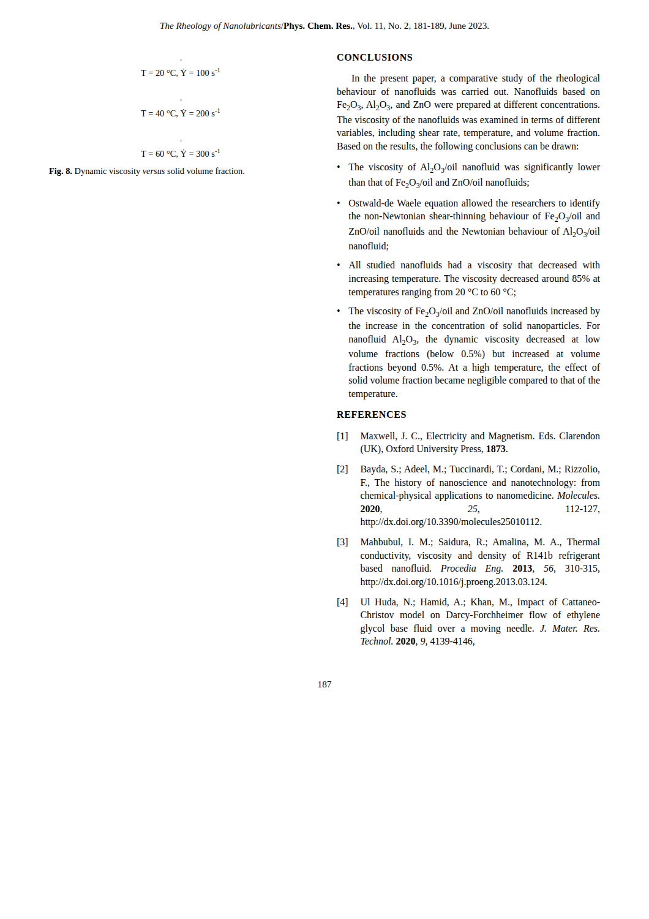The Rheology of Nanolubricants/Phys. Chem. Res., Vol. 11, No. 2, 181-189, June 2023.
T = 20 °C, Ẏ = 100 s-1
T = 40 °C, Ẏ = 200 s-1
T = 60 °C, Ẏ = 300 s-1
Fig. 8. Dynamic viscosity versus solid volume fraction.
CONCLUSIONS
In the present paper, a comparative study of the rheological behaviour of nanofluids was carried out. Nanofluids based on Fe2O3, Al2O3, and ZnO were prepared at different concentrations. The viscosity of the nanofluids was examined in terms of different variables, including shear rate, temperature, and volume fraction. Based on the results, the following conclusions can be drawn:
The viscosity of Al2O3/oil nanofluid was significantly lower than that of Fe2O3/oil and ZnO/oil nanofluids;
Ostwald-de Waele equation allowed the researchers to identify the non-Newtonian shear-thinning behaviour of Fe2O3/oil and ZnO/oil nanofluids and the Newtonian behaviour of Al2O3/oil nanofluid;
All studied nanofluids had a viscosity that decreased with increasing temperature. The viscosity decreased around 85% at temperatures ranging from 20 °C to 60 °C;
The viscosity of Fe2O3/oil and ZnO/oil nanofluids increased by the increase in the concentration of solid nanoparticles. For nanofluid Al2O3, the dynamic viscosity decreased at low volume fractions (below 0.5%) but increased at volume fractions beyond 0.5%. At a high temperature, the effect of solid volume fraction became negligible compared to that of the temperature.
REFERENCES
Maxwell, J. C., Electricity and Magnetism. Eds. Clarendon (UK), Oxford University Press, 1873.
Bayda, S.; Adeel, M.; Tuccinardi, T.; Cordani, M.; Rizzolio, F., The history of nanoscience and nanotechnology: from chemical-physical applications to nanomedicine. Molecules. 2020, 25, 112-127, http://dx.doi.org/10.3390/molecules25010112.
Mahbubul, I. M.; Saidura, R.; Amalina, M. A., Thermal conductivity, viscosity and density of R141b refrigerant based nanofluid. Procedia Eng. 2013, 56, 310-315, http://dx.doi.org/10.1016/j.proeng.2013.03.124.
Ul Huda, N.; Hamid, A.; Khan, M., Impact of Cattaneo-Christov model on Darcy-Forchheimer flow of ethylene glycol base fluid over a moving needle. J. Mater. Res. Technol. 2020, 9, 4139-4146,
187